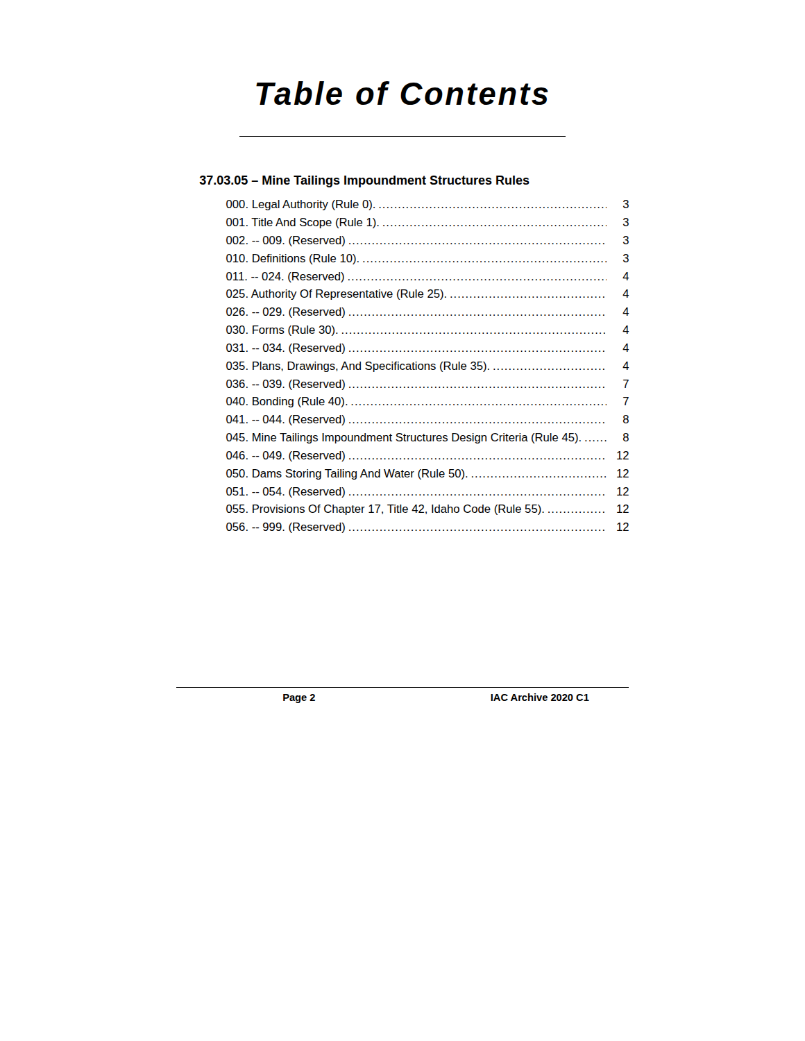Table of Contents
37.03.05 – Mine Tailings Impoundment Structures Rules
000. Legal Authority (Rule 0).................................................................................. 3
001. Title And Scope (Rule 1).................................................................................. 3
002. -- 009. (Reserved).............................................................................................. 3
010. Definitions (Rule 10)...................................................................................... 3
011. -- 024. (Reserved).............................................................................................. 4
025. Authority Of Representative (Rule 25)............................................................ 4
026. -- 029. (Reserved).............................................................................................. 4
030. Forms (Rule 30).............................................................................................. 4
031. -- 034. (Reserved).............................................................................................. 4
035. Plans, Drawings, And Specifications (Rule 35)................................................ 4
036. -- 039. (Reserved).............................................................................................. 7
040. Bonding (Rule 40)............................................................................................ 7
041. -- 044. (Reserved).............................................................................................. 8
045. Mine Tailings Impoundment Structures Design Criteria (Rule 45).................... 8
046. -- 049. (Reserved)............................................................................................ 12
050. Dams Storing Tailing And Water (Rule 50).................................................... 12
051. -- 054. (Reserved)............................................................................................ 12
055. Provisions Of Chapter 17, Title 42, Idaho Code (Rule 55)............................. 12
056. -- 999. (Reserved)............................................................................................ 12
Page 2 IAC Archive 2020 C1